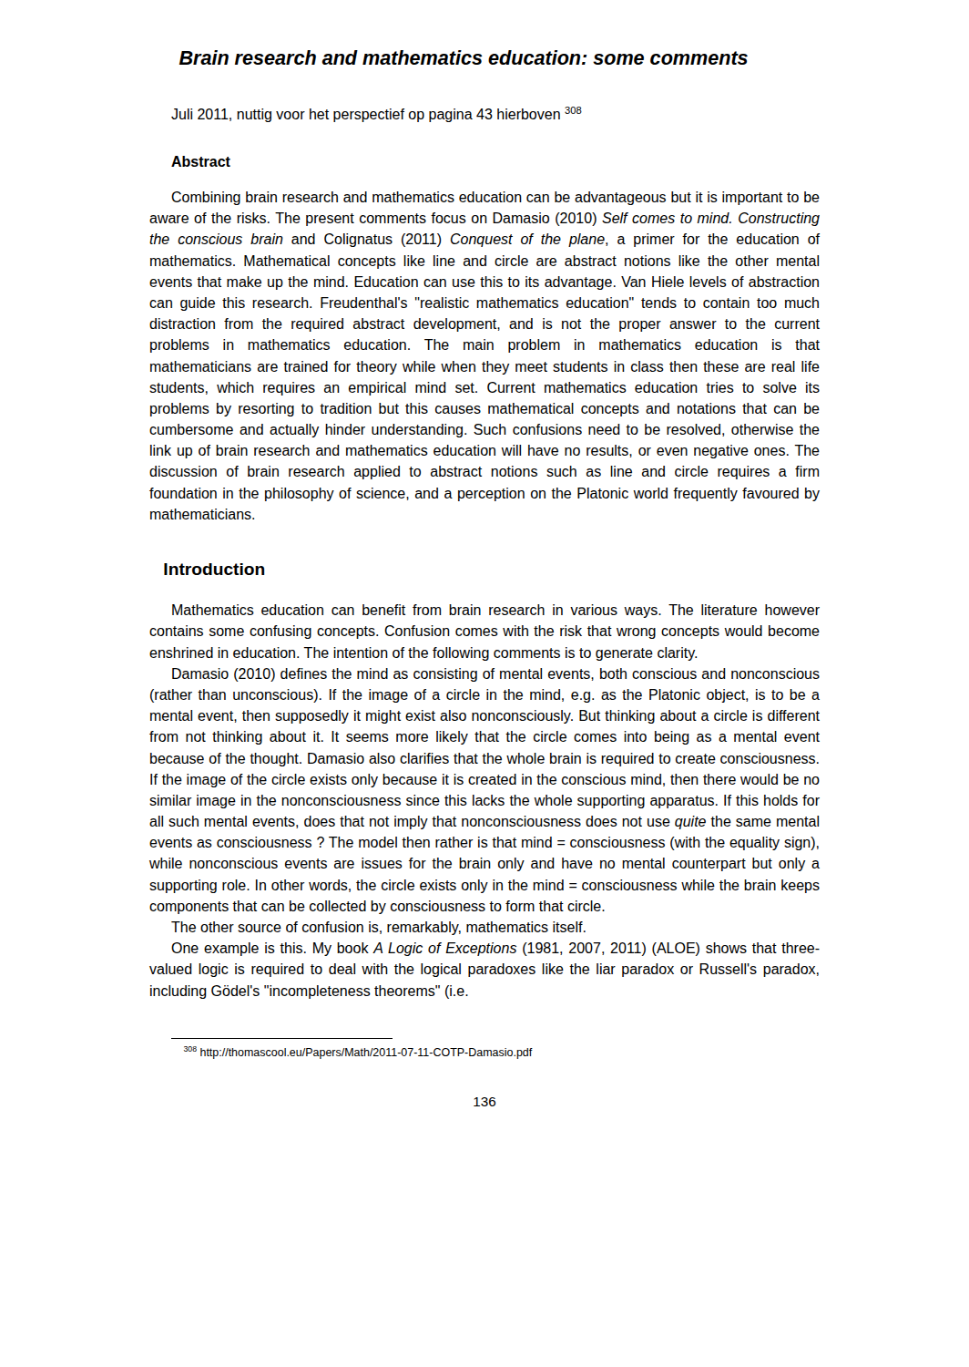Brain research and mathematics education: some comments
Juli 2011, nuttig voor het perspectief op pagina 43 hierboven 308
Abstract
Combining brain research and mathematics education can be advantageous but it is important to be aware of the risks. The present comments focus on Damasio (2010) Self comes to mind. Constructing the conscious brain and Colignatus (2011) Conquest of the plane, a primer for the education of mathematics. Mathematical concepts like line and circle are abstract notions like the other mental events that make up the mind. Education can use this to its advantage. Van Hiele levels of abstraction can guide this research. Freudenthal's "realistic mathematics education" tends to contain too much distraction from the required abstract development, and is not the proper answer to the current problems in mathematics education. The main problem in mathematics education is that mathematicians are trained for theory while when they meet students in class then these are real life students, which requires an empirical mind set. Current mathematics education tries to solve its problems by resorting to tradition but this causes mathematical concepts and notations that can be cumbersome and actually hinder understanding. Such confusions need to be resolved, otherwise the link up of brain research and mathematics education will have no results, or even negative ones. The discussion of brain research applied to abstract notions such as line and circle requires a firm foundation in the philosophy of science, and a perception on the Platonic world frequently favoured by mathematicians.
Introduction
Mathematics education can benefit from brain research in various ways. The literature however contains some confusing concepts. Confusion comes with the risk that wrong concepts would become enshrined in education. The intention of the following comments is to generate clarity.
Damasio (2010) defines the mind as consisting of mental events, both conscious and nonconscious (rather than unconscious). If the image of a circle in the mind, e.g. as the Platonic object, is to be a mental event, then supposedly it might exist also nonconsciously. But thinking about a circle is different from not thinking about it. It seems more likely that the circle comes into being as a mental event because of the thought. Damasio also clarifies that the whole brain is required to create consciousness. If the image of the circle exists only because it is created in the conscious mind, then there would be no similar image in the nonconsciousness since this lacks the whole supporting apparatus. If this holds for all such mental events, does that not imply that nonconsciousness does not use quite the same mental events as consciousness ? The model then rather is that mind = consciousness (with the equality sign), while nonconscious events are issues for the brain only and have no mental counterpart but only a supporting role. In other words, the circle exists only in the mind = consciousness while the brain keeps components that can be collected by consciousness to form that circle.
The other source of confusion is, remarkably, mathematics itself.
One example is this. My book A Logic of Exceptions (1981, 2007, 2011) (ALOE) shows that three-valued logic is required to deal with the logical paradoxes like the liar paradox or Russell's paradox, including Gödel's "incompleteness theorems" (i.e.
308 http://thomascool.eu/Papers/Math/2011-07-11-COTP-Damasio.pdf
136